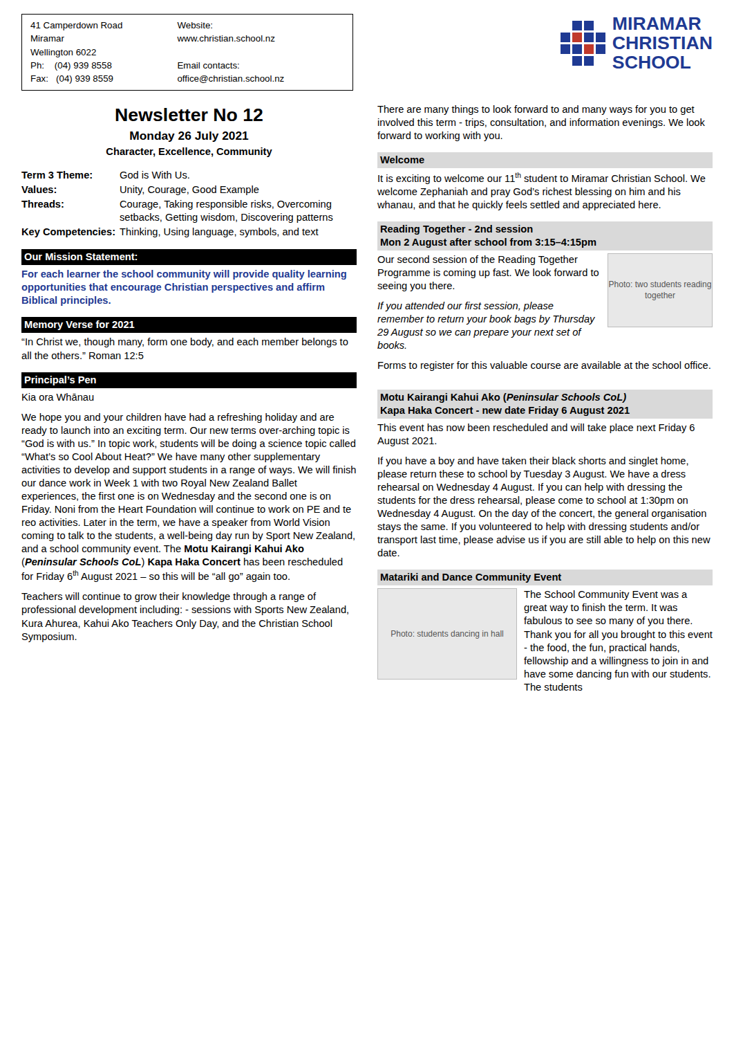| 41 Camperdown Road | Website: |
| Miramar | www.christian.school.nz |
| Wellington 6022 | |
| Ph: (04) 939 8558 | Email contacts: |
| Fax: (04) 939 8559 | office@christian.school.nz |
MIRAMAR
CHRISTIAN
SCHOOL
Newsletter No 12
Monday 26 July 2021
Character, Excellence, Community
| Term 3 Theme: | God is With Us. |
| Values: | Unity, Courage, Good Example |
| Threads: | Courage, Taking responsible risks, Overcoming setbacks, Getting wisdom, Discovering patterns |
| Key Competencies: | Thinking, Using language, symbols, and text |
Our Mission Statement:
For each learner the school community will provide quality learning opportunities that encourage Christian perspectives and affirm Biblical principles.
Memory Verse for 2021
“In Christ we, though many, form one body, and each member belongs to all the others.” Roman 12:5
Principal’s Pen
Kia ora Whānau
We hope you and your children have had a refreshing holiday and are ready to launch into an exciting term. Our new terms over-arching topic is “God is with us.” In topic work, students will be doing a science topic called “What’s so Cool About Heat?” We have many other supplementary activities to develop and support students in a range of ways. We will finish our dance work in Week 1 with two Royal New Zealand Ballet experiences, the first one is on Wednesday and the second one is on Friday. Noni from the Heart Foundation will continue to work on PE and te reo activities. Later in the term, we have a speaker from World Vision coming to talk to the students, a well-being day run by Sport New Zealand, and a school community event. The Motu Kairangi Kahui Ako (Peninsular Schools CoL) Kapa Haka Concert has been rescheduled for Friday 6th August 2021 – so this will be “all go” again too.
Teachers will continue to grow their knowledge through a range of professional development including: - sessions with Sports New Zealand, Kura Ahurea, Kahui Ako Teachers Only Day, and the Christian School Symposium.
There are many things to look forward to and many ways for you to get involved this term - trips, consultation, and information evenings. We look forward to working with you.
Welcome
It is exciting to welcome our 11th student to Miramar Christian School. We welcome Zephaniah and pray God’s richest blessing on him and his whanau, and that he quickly feels settled and appreciated here.
Reading Together - 2nd session
Mon 2 August after school from 3:15–4:15pm
Photo: two students reading together
Our second session of the Reading Together Programme is coming up fast. We look forward to seeing you there.
If you attended our first session, please remember to return your book bags by Thursday 29 August so we can prepare your next set of books.
Forms to register for this valuable course are available at the school office.
Motu Kairangi Kahui Ako (Peninsular Schools CoL)
Kapa Haka Concert - new date Friday 6 August 2021
This event has now been rescheduled and will take place next Friday 6 August 2021.
If you have a boy and have taken their black shorts and singlet home, please return these to school by Tuesday 3 August. We have a dress rehearsal on Wednesday 4 August. If you can help with dressing the students for the dress rehearsal, please come to school at 1:30pm on Wednesday 4 August. On the day of the concert, the general organisation stays the same. If you volunteered to help with dressing students and/or transport last time, please advise us if you are still able to help on this new date.
Matariki and Dance Community Event
Photo: students dancing in hall
The School Community Event was a great way to finish the term. It was fabulous to see so many of you there. Thank you for all you brought to this event - the food, the fun, practical hands, fellowship and a willingness to join in and have some dancing fun with our students. The students